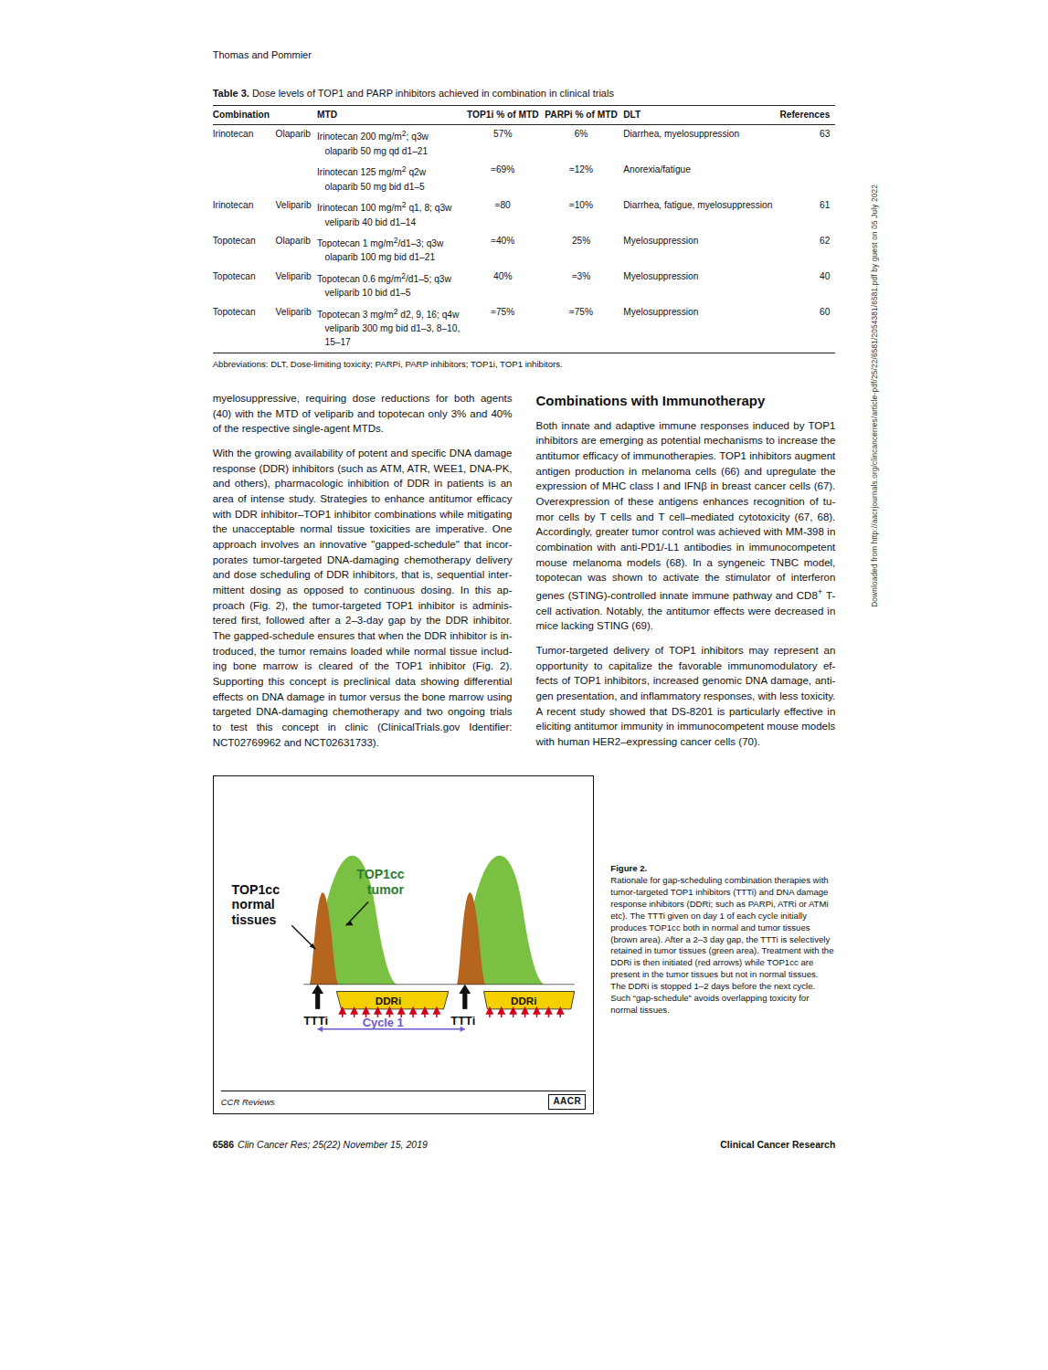Thomas and Pommier
Downloaded from http://aacrjournals.org/clincancerres/article-pdf/25/22/6581/2054381/6581.pdf by guest on 05 July 2022
Table 3. Dose levels of TOP1 and PARP inhibitors achieved in combination in clinical trials
| Combination | | MTD | TOP1i % of MTD | PARPi % of MTD | DLT | References |
| --- | --- | --- | --- | --- | --- | --- |
| Irinotecan | Olaparib | Irinotecan 200 mg/m 2 ; q3w olaparib 50 mg qd d1–21 | 57% | 6% | Diarrhea, myelosuppression | 63 |
| | | Irinotecan 125 mg/m 2 q2w olaparib 50 mg bid d1–5 | ≈69% | ≈12% | Anorexia/fatigue | |
| Irinotecan | Veliparib | Irinotecan 100 mg/m 2 q1, 8; q3w veliparib 40 bid d1–14 | ≈80 | ≈10% | Diarrhea, fatigue, myelosuppression | 61 |
| Topotecan | Olaparib | Topotecan 1 mg/m 2 /d1–3; q3w olaparib 100 mg bid d1–21 | ≈40% | 25% | Myelosuppression | 62 |
| Topotecan | Veliparib | Topotecan 0.6 mg/m 2 /d1–5; q3w veliparib 10 bid d1–5 | 40% | ≈3% | Myelosuppression | 40 |
| Topotecan | Veliparib | Topotecan 3 mg/m 2 d2, 9, 16; q4w veliparib 300 mg bid d1–3, 8–10, 15–17 | ≈75% | ≈75% | Myelosuppression | 60 |
Abbreviations: DLT, Dose-limiting toxicity; PARPi, PARP inhibitors; TOP1i, TOP1 inhibitors.
myelosuppressive, requiring dose reductions for both agents (40) with the MTD of veliparib and topotecan only 3% and 40% of the respective single-agent MTDs.
With the growing availability of potent and specific DNA damage response (DDR) inhibitors (such as ATM, ATR, WEE1, DNA-PK, and others), pharmacologic inhibition of DDR in patients is an area of intense study. Strategies to enhance antitumor efficacy with DDR inhibitor–TOP1 inhibitor combinations while mitigating the unacceptable normal tissue toxicities are imperative. One approach involves an innovative "gapped-schedule" that incorporates tumor-targeted DNA-damaging chemotherapy delivery and dose scheduling of DDR inhibitors, that is, sequential intermittent dosing as opposed to continuous dosing. In this approach (Fig. 2), the tumor-targeted TOP1 inhibitor is administered first, followed after a 2–3-day gap by the DDR inhibitor. The gapped-schedule ensures that when the DDR inhibitor is introduced, the tumor remains loaded while normal tissue including bone marrow is cleared of the TOP1 inhibitor (Fig. 2). Supporting this concept is preclinical data showing differential effects on DNA damage in tumor versus the bone marrow using targeted DNA-damaging chemotherapy and two ongoing trials to test this concept in clinic (ClinicalTrials.gov Identifier: NCT02769962 and NCT02631733).
Combinations with Immunotherapy
Both innate and adaptive immune responses induced by TOP1 inhibitors are emerging as potential mechanisms to increase the antitumor efficacy of immunotherapies. TOP1 inhibitors augment antigen production in melanoma cells (66) and upregulate the expression of MHC class I and IFNβ in breast cancer cells (67). Overexpression of these antigens enhances recognition of tumor cells by T cells and T cell–mediated cytotoxicity (67, 68). Accordingly, greater tumor control was achieved with MM-398 in combination with anti-PD1/-L1 antibodies in immunocompetent mouse melanoma models (68). In a syngeneic TNBC model, topotecan was shown to activate the stimulator of interferon genes (STING)-controlled innate immune pathway and CD8+ T-cell activation. Notably, the antitumor effects were decreased in mice lacking STING (69).
Tumor-targeted delivery of TOP1 inhibitors may represent an opportunity to capitalize the favorable immunomodulatory effects of TOP1 inhibitors, increased genomic DNA damage, antigen presentation, and inflammatory responses, with less toxicity. A recent study showed that DS-8201 is particularly effective in eliciting antitumor immunity in immunocompetent mouse models with human HER2–expressing cancer cells (70).
TOP1cc normal tissues TOP1cc tumor TTTi TTTi DDRi DDRi Cycle 1
CCR Reviews AACR
Figure 2.
Rationale for gap-scheduling combination therapies with tumor-targeted TOP1 inhibitors (TTTi) and DNA damage response inhibitors (DDRi; such as PARPi, ATRi or ATMi etc). The TTTi given on day 1 of each cycle initially produces TOP1cc both in normal and tumor tissues (brown area). After a 2–3 day gap, the TTTi is selectively retained in tumor tissues (green area). Treatment with the DDRi is then initiated (red arrows) while TOP1cc are present in the tumor tissues but not in normal tissues. The DDRi is stopped 1–2 days before the next cycle. Such “gap-schedule” avoids overlapping toxicity for normal tissues.
6586 Clin Cancer Res; 25(22) November 15, 2019
Clinical Cancer Research